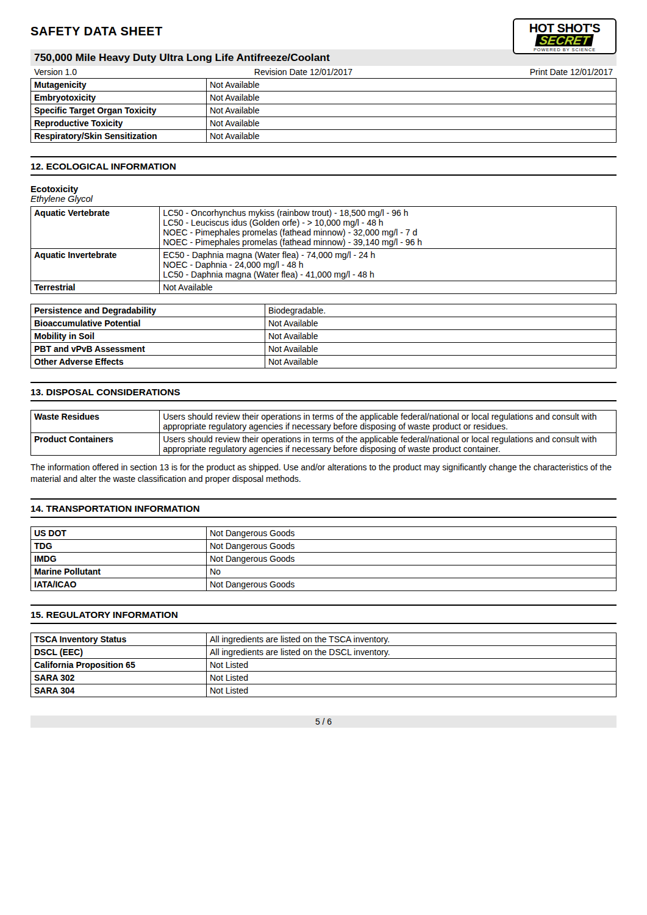SAFETY DATA SHEET
HOT SHOT'S
SECRET
POWERED BY SCIENCE
750,000 Mile Heavy Duty Ultra Long Life Antifreeze/Coolant
Version 1.0 Revision Date 12/01/2017 Print Date 12/01/2017
| Mutagenicity | Not Available |
| Embryotoxicity | Not Available |
| Specific Target Organ Toxicity | Not Available |
| Reproductive Toxicity | Not Available |
| Respiratory/Skin Sensitization | Not Available |
12. ECOLOGICAL INFORMATION
Ecotoxicity
Ethylene Glycol
| Aquatic Vertebrate | LC50 - Oncorhynchus mykiss (rainbow trout) - 18,500 mg/l - 96 h LC50 - Leuciscus idus (Golden orfe) - > 10,000 mg/l - 48 h NOEC - Pimephales promelas (fathead minnow) - 32,000 mg/l - 7 d NOEC - Pimephales promelas (fathead minnow) - 39,140 mg/l - 96 h |
| Aquatic Invertebrate | EC50 - Daphnia magna (Water flea) - 74,000 mg/l - 24 h NOEC - Daphnia - 24,000 mg/l - 48 h LC50 - Daphnia magna (Water flea) - 41,000 mg/l - 48 h |
| Terrestrial | Not Available |
| Persistence and Degradability | Biodegradable. |
| Bioaccumulative Potential | Not Available |
| Mobility in Soil | Not Available |
| PBT and vPvB Assessment | Not Available |
| Other Adverse Effects | Not Available |
13. DISPOSAL CONSIDERATIONS
| Waste Residues | Users should review their operations in terms of the applicable federal/national or local regulations and consult with appropriate regulatory agencies if necessary before disposing of waste product or residues. |
| Product Containers | Users should review their operations in terms of the applicable federal/national or local regulations and consult with appropriate regulatory agencies if necessary before disposing of waste product container. |
The information offered in section 13 is for the product as shipped. Use and/or alterations to the product may significantly change the characteristics of the material and alter the waste classification and proper disposal methods.
14. TRANSPORTATION INFORMATION
| US DOT | Not Dangerous Goods |
| TDG | Not Dangerous Goods |
| IMDG | Not Dangerous Goods |
| Marine Pollutant | No |
| IATA/ICAO | Not Dangerous Goods |
15. REGULATORY INFORMATION
| TSCA Inventory Status | All ingredients are listed on the TSCA inventory. |
| DSCL (EEC) | All ingredients are listed on the DSCL inventory. |
| California Proposition 65 | Not Listed |
| SARA 302 | Not Listed |
| SARA 304 | Not Listed |
5 / 6